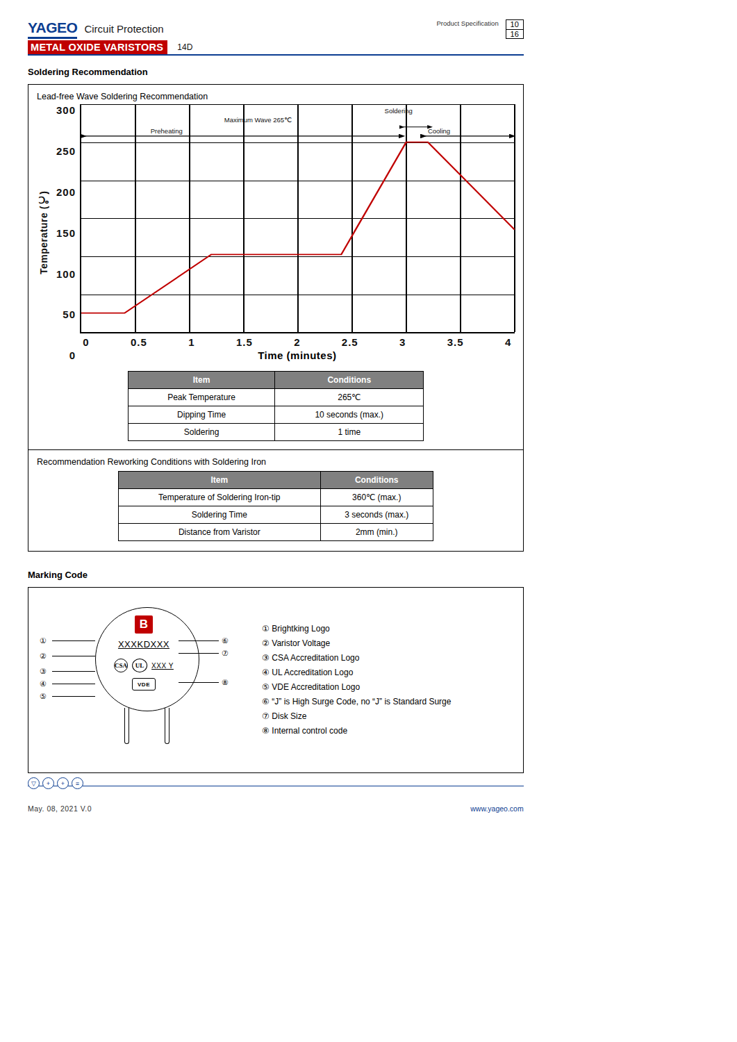YAGEO
Circuit Protection
Product Specification
1016
METAL OXIDE VARISTORS
14D
Soldering Recommendation
Lead-free Wave Soldering Recommendation
Temperature (℃)
300 250 200 150 100 50 0
Preheating
Maximum Wave 265℃
Soldering
Cooling
00.511.5 22.533.54
Time (minutes)
| Item | Conditions |
| --- | --- |
| Peak Temperature | 265℃ |
| Dipping Time | 10 seconds (max.) |
| Soldering | 1 time |
Recommendation Reworking Conditions with Soldering Iron
| Item | Conditions |
| --- | --- |
| Temperature of Soldering Iron-tip | 360℃ (max.) |
| Soldering Time | 3 seconds (max.) |
| Distance from Varistor | 2mm (min.) |
Marking Code
B
XXXKDXXX
CSA
UL
XXX Y
VDE
①
②
③
④
⑤
⑥
⑦
⑧
① Brightking Logo
② Varistor Voltage
③ CSA Accreditation Logo
④ UL Accreditation Logo
⑤ VDE Accreditation Logo
⑥ “J” is High Surge Code, no “J” is Standard Surge
⑦ Disk Size
⑧ Internal control code
▽
+
+
≡
May. 08, 2021 V.0
www.yageo.com